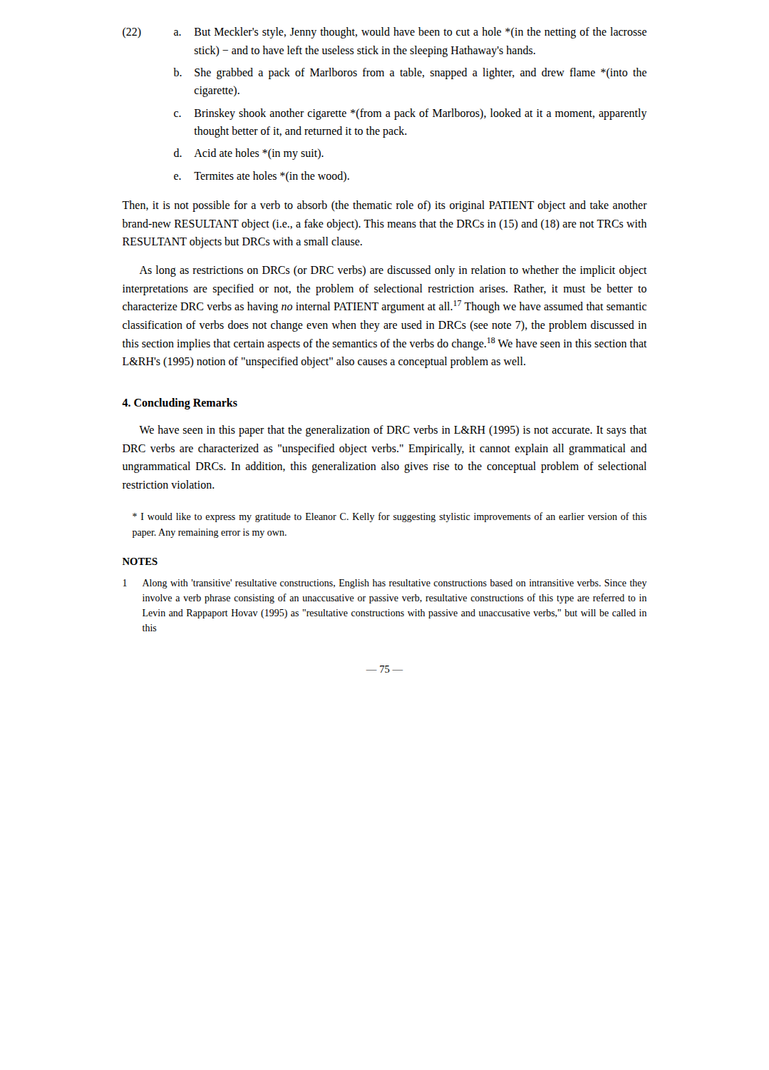(22) a. But Meckler's style, Jenny thought, would have been to cut a hole *(in the netting of the lacrosse stick) − and to have left the useless stick in the sleeping Hathaway's hands.
b. She grabbed a pack of Marlboros from a table, snapped a lighter, and drew flame *(into the cigarette).
c. Brinskey shook another cigarette *(from a pack of Marlboros), looked at it a moment, apparently thought better of it, and returned it to the pack.
d. Acid ate holes *(in my suit).
e. Termites ate holes *(in the wood).
Then, it is not possible for a verb to absorb (the thematic role of) its original PATIENT object and take another brand-new RESULTANT object (i.e., a fake object). This means that the DRCs in (15) and (18) are not TRCs with RESULTANT objects but DRCs with a small clause.
As long as restrictions on DRCs (or DRC verbs) are discussed only in relation to whether the implicit object interpretations are specified or not, the problem of selectional restriction arises. Rather, it must be better to characterize DRC verbs as having no internal PATIENT argument at all.17 Though we have assumed that semantic classification of verbs does not change even when they are used in DRCs (see note 7), the problem discussed in this section implies that certain aspects of the semantics of the verbs do change.18 We have seen in this section that L&RH's (1995) notion of "unspecified object" also causes a conceptual problem as well.
4. Concluding Remarks
We have seen in this paper that the generalization of DRC verbs in L&RH (1995) is not accurate. It says that DRC verbs are characterized as "unspecified object verbs." Empirically, it cannot explain all grammatical and ungrammatical DRCs. In addition, this generalization also gives rise to the conceptual problem of selectional restriction violation.
* I would like to express my gratitude to Eleanor C. Kelly for suggesting stylistic improvements of an earlier version of this paper. Any remaining error is my own.
NOTES
1 Along with 'transitive' resultative constructions, English has resultative constructions based on intransitive verbs. Since they involve a verb phrase consisting of an unaccusative or passive verb, resultative constructions of this type are referred to in Levin and Rappaport Hovav (1995) as "resultative constructions with passive and unaccusative verbs," but will be called in this
— 75 —